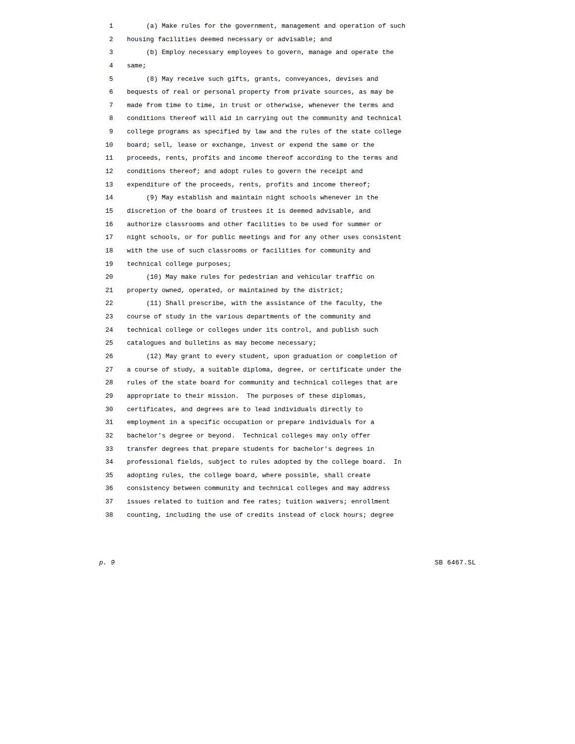(a) Make rules for the government, management and operation of such
housing facilities deemed necessary or advisable; and
(b) Employ necessary employees to govern, manage and operate the
same;
(8) May receive such gifts, grants, conveyances, devises and
bequests of real or personal property from private sources, as may be
made from time to time, in trust or otherwise, whenever the terms and
conditions thereof will aid in carrying out the community and technical
college programs as specified by law and the rules of the state college
board; sell, lease or exchange, invest or expend the same or the
proceeds, rents, profits and income thereof according to the terms and
conditions thereof; and adopt rules to govern the receipt and
expenditure of the proceeds, rents, profits and income thereof;
(9) May establish and maintain night schools whenever in the
discretion of the board of trustees it is deemed advisable, and
authorize classrooms and other facilities to be used for summer or
night schools, or for public meetings and for any other uses consistent
with the use of such classrooms or facilities for community and
technical college purposes;
(10) May make rules for pedestrian and vehicular traffic on
property owned, operated, or maintained by the district;
(11) Shall prescribe, with the assistance of the faculty, the
course of study in the various departments of the community and
technical college or colleges under its control, and publish such
catalogues and bulletins as may become necessary;
(12) May grant to every student, upon graduation or completion of
a course of study, a suitable diploma, degree, or certificate under the
rules of the state board for community and technical colleges that are
appropriate to their mission. The purposes of these diplomas,
certificates, and degrees are to lead individuals directly to
employment in a specific occupation or prepare individuals for a
bachelor's degree or beyond. Technical colleges may only offer
transfer degrees that prepare students for bachelor's degrees in
professional fields, subject to rules adopted by the college board. In
adopting rules, the college board, where possible, shall create
consistency between community and technical colleges and may address
issues related to tuition and fee rates; tuition waivers; enrollment
counting, including the use of credits instead of clock hours; degree
p. 9 SB 6467.SL